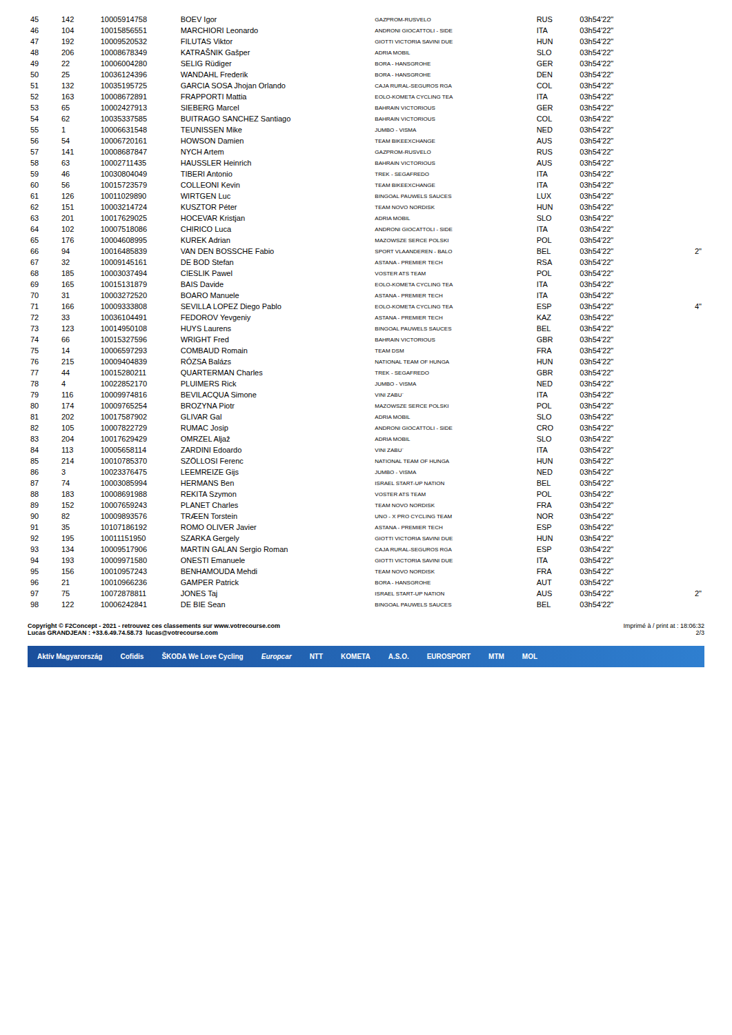| 45 | 142 | 10005914758 | BOEV Igor | GAZPROM-RUSVELO | RUS | 03h54'22" | |
| 46 | 104 | 10015856551 | MARCHIORI Leonardo | ANDRONI GIOCATTOLI - SIDE | ITA | 03h54'22" | |
| 47 | 192 | 10009520532 | FILUTAS Viktor | GIOTTI VICTORIA SAVINI DUE | HUN | 03h54'22" | |
| 48 | 206 | 10008678349 | KATRAŠNIK Gašper | ADRIA MOBIL | SLO | 03h54'22" | |
| 49 | 22 | 10006004280 | SELIG Rüdiger | BORA - HANSGROHE | GER | 03h54'22" | |
| 50 | 25 | 10036124396 | WANDAHL Frederik | BORA - HANSGROHE | DEN | 03h54'22" | |
| 51 | 132 | 10035195725 | GARCIA SOSA Jhojan Orlando | CAJA RURAL-SEGUROS RGA | COL | 03h54'22" | |
| 52 | 163 | 10008672891 | FRAPPORTI Mattia | EOLO-KOMETA CYCLING TEA | ITA | 03h54'22" | |
| 53 | 65 | 10002427913 | SIEBERG Marcel | BAHRAIN VICTORIOUS | GER | 03h54'22" | |
| 54 | 62 | 10035337585 | BUITRAGO SANCHEZ Santiago | BAHRAIN VICTORIOUS | COL | 03h54'22" | |
| 55 | 1 | 10006631548 | TEUNISSEN Mike | JUMBO - VISMA | NED | 03h54'22" | |
| 56 | 54 | 10006720161 | HOWSON Damien | TEAM BIKEEXCHANGE | AUS | 03h54'22" | |
| 57 | 141 | 10008687847 | NYCH Artem | GAZPROM-RUSVELO | RUS | 03h54'22" | |
| 58 | 63 | 10002711435 | HAUSSLER Heinrich | BAHRAIN VICTORIOUS | AUS | 03h54'22" | |
| 59 | 46 | 10030804049 | TIBERI Antonio | TREK - SEGAFREDO | ITA | 03h54'22" | |
| 60 | 56 | 10015723579 | COLLEONI Kevin | TEAM BIKEEXCHANGE | ITA | 03h54'22" | |
| 61 | 126 | 10011029890 | WIRTGEN Luc | BINGOAL PAUWELS SAUCES | LUX | 03h54'22" | |
| 62 | 151 | 10003214724 | KUSZTOR Péter | TEAM NOVO NORDISK | HUN | 03h54'22" | |
| 63 | 201 | 10017629025 | HOCEVAR Kristjan | ADRIA MOBIL | SLO | 03h54'22" | |
| 64 | 102 | 10007518086 | CHIRICO Luca | ANDRONI GIOCATTOLI - SIDE | ITA | 03h54'22" | |
| 65 | 176 | 10004608995 | KUREK Adrian | MAZOWSZE SERCE POLSKI | POL | 03h54'22" | |
| 66 | 94 | 10016485839 | VAN DEN BOSSCHE Fabio | SPORT VLAANDEREN - BALO | BEL | 03h54'22" | 2" |
| 67 | 32 | 10009145161 | DE BOD Stefan | ASTANA - PREMIER TECH | RSA | 03h54'22" | |
| 68 | 185 | 10003037494 | CIESLIK Pawel | VOSTER ATS TEAM | POL | 03h54'22" | |
| 69 | 165 | 10015131879 | BAIS Davide | EOLO-KOMETA CYCLING TEA | ITA | 03h54'22" | |
| 70 | 31 | 10003272520 | BOARO Manuele | ASTANA - PREMIER TECH | ITA | 03h54'22" | |
| 71 | 166 | 10009333808 | SEVILLA LOPEZ Diego Pablo | EOLO-KOMETA CYCLING TEA | ESP | 03h54'22" | 4" |
| 72 | 33 | 10036104491 | FEDOROV Yevgeniy | ASTANA - PREMIER TECH | KAZ | 03h54'22" | |
| 73 | 123 | 10014950108 | HUYS Laurens | BINGOAL PAUWELS SAUCES | BEL | 03h54'22" | |
| 74 | 66 | 10015327596 | WRIGHT Fred | BAHRAIN VICTORIOUS | GBR | 03h54'22" | |
| 75 | 14 | 10006597293 | COMBAUD Romain | TEAM DSM | FRA | 03h54'22" | |
| 76 | 215 | 10009404839 | RÓZSA Balázs | NATIONAL TEAM OF HUNGA | HUN | 03h54'22" | |
| 77 | 44 | 10015280211 | QUARTERMAN Charles | TREK - SEGAFREDO | GBR | 03h54'22" | |
| 78 | 4 | 10022852170 | PLUIMERS Rick | JUMBO - VISMA | NED | 03h54'22" | |
| 79 | 116 | 10009974816 | BEVILACQUA Simone | VINI ZABU` | ITA | 03h54'22" | |
| 80 | 174 | 10009765254 | BROZYNA Piotr | MAZOWSZE SERCE POLSKI | POL | 03h54'22" | |
| 81 | 202 | 10017587902 | GLIVAR Gal | ADRIA MOBIL | SLO | 03h54'22" | |
| 82 | 105 | 10007822729 | RUMAC Josip | ANDRONI GIOCATTOLI - SIDE | CRO | 03h54'22" | |
| 83 | 204 | 10017629429 | OMRZEL Aljaž | ADRIA MOBIL | SLO | 03h54'22" | |
| 84 | 113 | 10005658114 | ZARDINI Edoardo | VINI ZABU` | ITA | 03h54'22" | |
| 85 | 214 | 10010785370 | SZÖLLOSI Ferenc | NATIONAL TEAM OF HUNGA | HUN | 03h54'22" | |
| 86 | 3 | 10023376475 | LEEMREIZE Gijs | JUMBO - VISMA | NED | 03h54'22" | |
| 87 | 74 | 10003085994 | HERMANS Ben | ISRAEL START-UP NATION | BEL | 03h54'22" | |
| 88 | 183 | 10008691988 | REKITA Szymon | VOSTER ATS TEAM | POL | 03h54'22" | |
| 89 | 152 | 10007659243 | PLANET Charles | TEAM NOVO NORDISK | FRA | 03h54'22" | |
| 90 | 82 | 10009893576 | TRÆEN Torstein | UNO - X PRO CYCLING TEAM | NOR | 03h54'22" | |
| 91 | 35 | 10107186192 | ROMO OLIVER Javier | ASTANA - PREMIER TECH | ESP | 03h54'22" | |
| 92 | 195 | 10011151950 | SZARKA Gergely | GIOTTI VICTORIA SAVINI DUE | HUN | 03h54'22" | |
| 93 | 134 | 10009517906 | MARTIN GALAN Sergio Roman | CAJA RURAL-SEGUROS RGA | ESP | 03h54'22" | |
| 94 | 193 | 10009971580 | ONESTI Emanuele | GIOTTI VICTORIA SAVINI DUE | ITA | 03h54'22" | |
| 95 | 156 | 10010957243 | BENHAMOUDA Mehdi | TEAM NOVO NORDISK | FRA | 03h54'22" | |
| 96 | 21 | 10010966236 | GAMPER Patrick | BORA - HANSGROHE | AUT | 03h54'22" | |
| 97 | 75 | 10072878811 | JONES Taj | ISRAEL START-UP NATION | AUS | 03h54'22" | 2" |
| 98 | 122 | 10006242841 | DE BIE Sean | BINGOAL PAUWELS SAUCES | BEL | 03h54'22" | |
Copyright © F2Concept - 2021 - retrouvez ces classements sur www.votrecourse.com
Lucas GRANDJEAN : +33.6.49.74.58.73 lucas@votrecourse.com
Imprimé à / print at : 18:06:32
2/3
Aktív Magyarország Cofidis ŠKODA We Love Cycling Europcar NTT KOMETA A.S.O. EUROSPORT MTM MOL